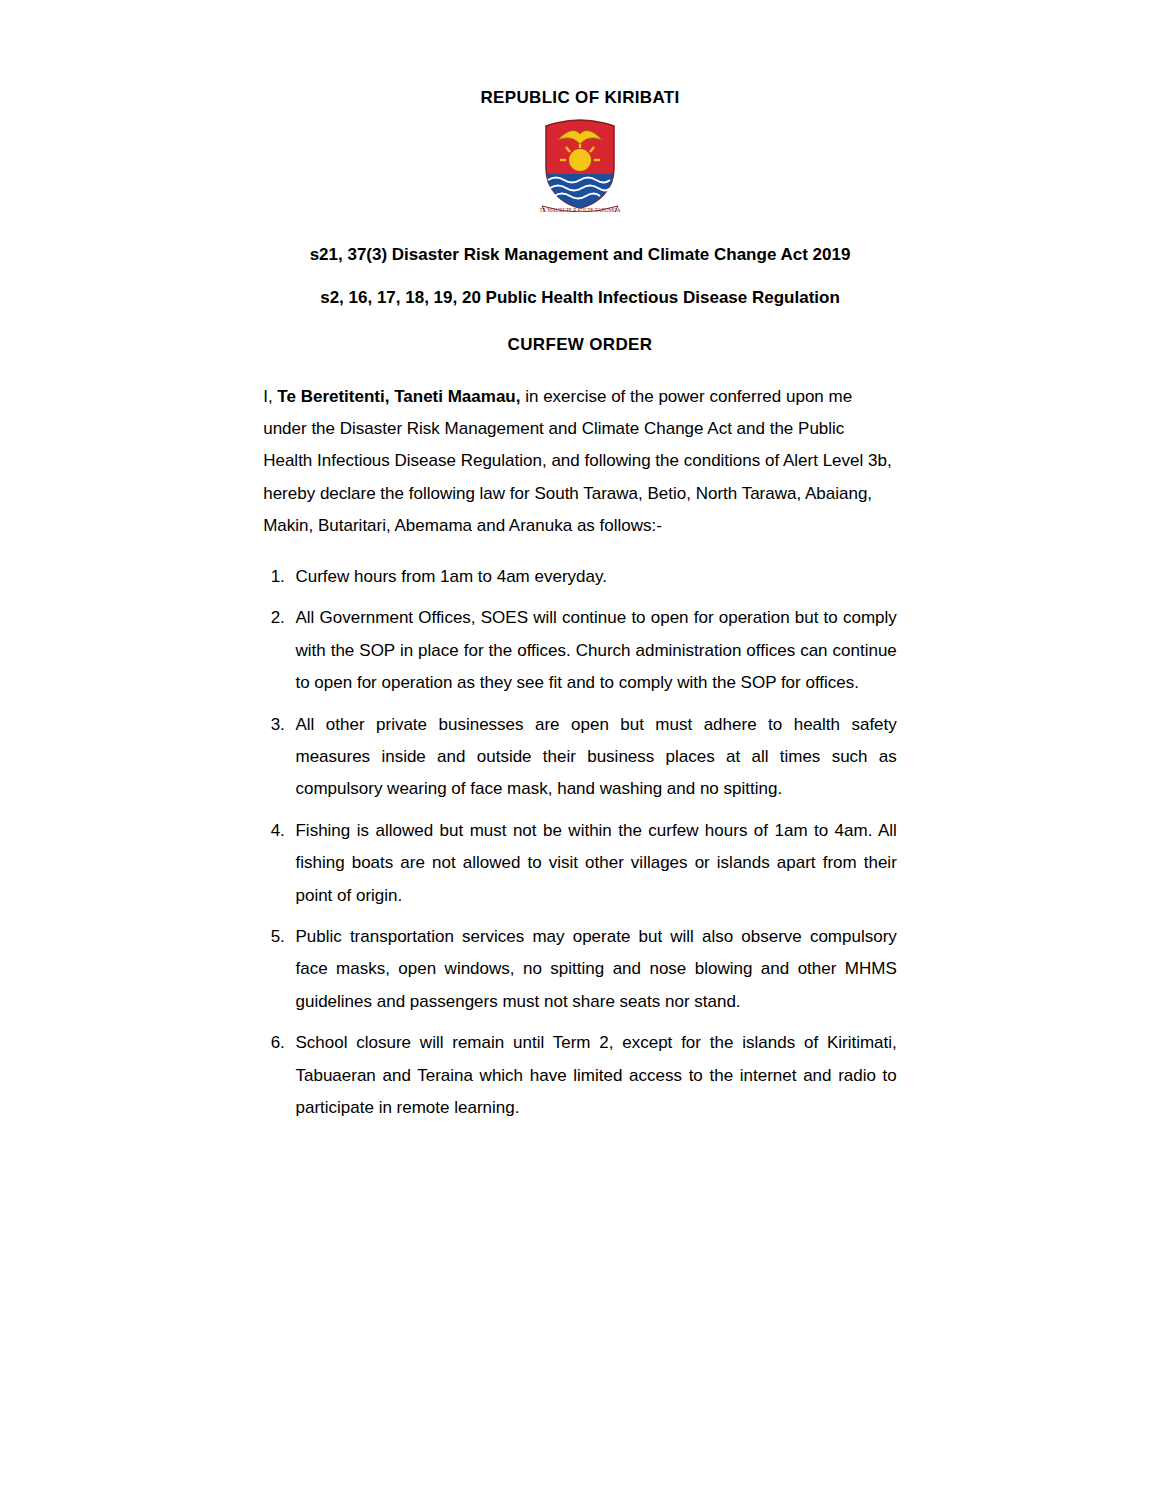REPUBLIC OF KIRIBATI
TE MAURI TE RAOI TE TABOMOA
s21, 37(3) Disaster Risk Management and Climate Change Act 2019
s2, 16, 17, 18, 19, 20 Public Health Infectious Disease Regulation
CURFEW ORDER
I, Te Beretitenti, Taneti Maamau, in exercise of the power conferred upon me under the Disaster Risk Management and Climate Change Act and the Public Health Infectious Disease Regulation, and following the conditions of Alert Level 3b, hereby declare the following law for South Tarawa, Betio, North Tarawa, Abaiang, Makin, Butaritari, Abemama and Aranuka as follows:-
Curfew hours from 1am to 4am everyday.
All Government Offices, SOES will continue to open for operation but to comply with the SOP in place for the offices. Church administration offices can continue to open for operation as they see fit and to comply with the SOP for offices.
All other private businesses are open but must adhere to health safety measures inside and outside their business places at all times such as compulsory wearing of face mask, hand washing and no spitting.
Fishing is allowed but must not be within the curfew hours of 1am to 4am. All fishing boats are not allowed to visit other villages or islands apart from their point of origin.
Public transportation services may operate but will also observe compulsory face masks, open windows, no spitting and nose blowing and other MHMS guidelines and passengers must not share seats nor stand.
School closure will remain until Term 2, except for the islands of Kiritimati, Tabuaeran and Teraina which have limited access to the internet and radio to participate in remote learning.